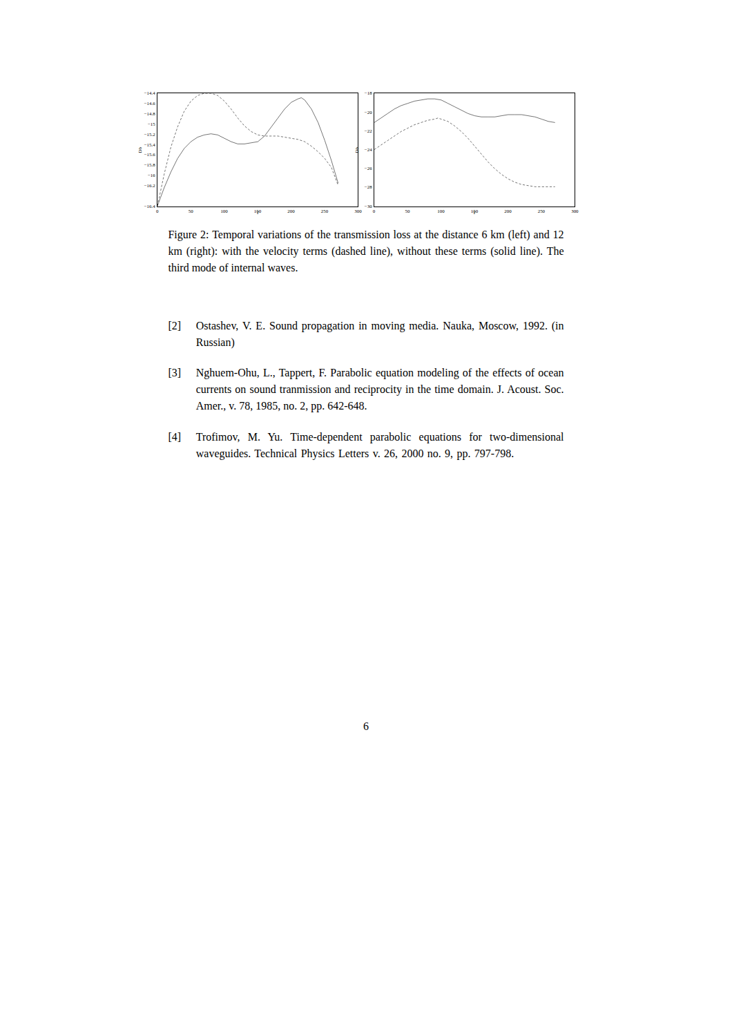Db −14.4 −14.6 −14.8 −15 −15.2 −15.4 −15.6 −15.8 −16 −16.2 −16.4 0 50 100 150 200 250 300 T
Db −18 −20 −22 −24 −26 −28 −30 0 50 100 150 200 250 300 T
Figure 2: Temporal variations of the transmission loss at the distance 6 km (left) and 12 km (right): with the velocity terms (dashed line), without these terms (solid line). The third mode of internal waves.
[2] Ostashev, V. E. Sound propagation in moving media. Nauka, Moscow, 1992. (in Russian)
[3] Nghuem-Ohu, L., Tappert, F. Parabolic equation modeling of the effects of ocean currents on sound tranmission and reciprocity in the time domain. J. Acoust. Soc. Amer., v. 78, 1985, no. 2, pp. 642-648.
[4] Trofimov, M. Yu. Time-dependent parabolic equations for two-dimensional waveguides. Technical Physics Letters v. 26, 2000 no. 9, pp. 797-798.
6